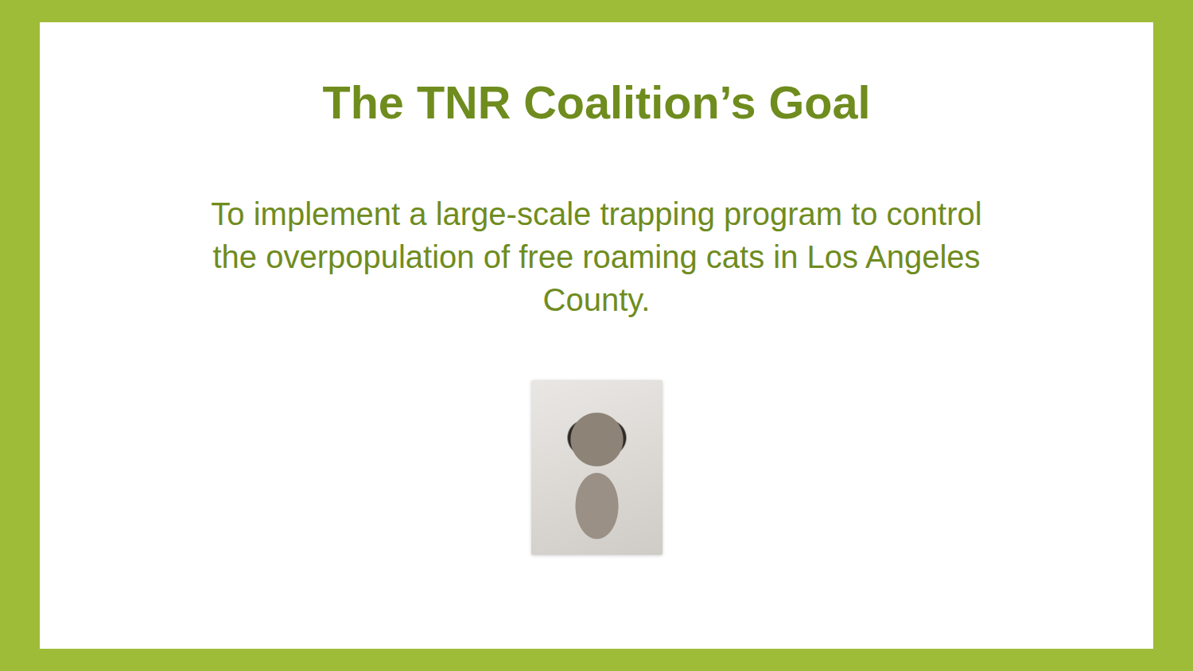The TNR Coalition’s Goal
To implement a large-scale trapping program to control the overpopulation of free roaming cats in Los Angeles County.